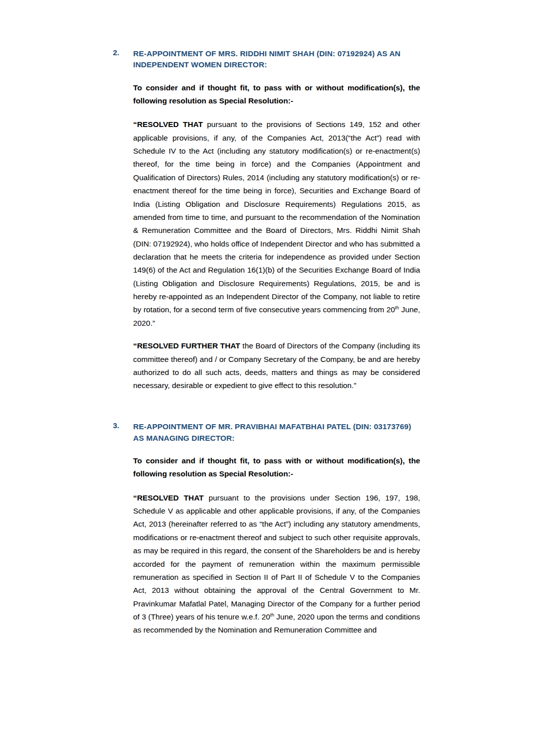Re-appointment of Mrs. Riddhi Nimit Shah (DIN: 07192924) as an Independent Women Director:
To consider and if thought fit, to pass with or without modification(s), the following resolution as Special Resolution:-
“RESOLVED THAT pursuant to the provisions of Sections 149, 152 and other applicable provisions, if any, of the Companies Act, 2013(“the Act”) read with Schedule IV to the Act (including any statutory modification(s) or re-enactment(s) thereof, for the time being in force) and the Companies (Appointment and Qualification of Directors) Rules, 2014 (including any statutory modification(s) or re-enactment thereof for the time being in force), Securities and Exchange Board of India (Listing Obligation and Disclosure Requirements) Regulations 2015, as amended from time to time, and pursuant to the recommendation of the Nomination & Remuneration Committee and the Board of Directors, Mrs. Riddhi Nimit Shah (DIN: 07192924), who holds office of Independent Director and who has submitted a declaration that he meets the criteria for independence as provided under Section 149(6) of the Act and Regulation 16(1)(b) of the Securities Exchange Board of India (Listing Obligation and Disclosure Requirements) Regulations, 2015, be and is hereby re-appointed as an Independent Director of the Company, not liable to retire by rotation, for a second term of five consecutive years commencing from 20th June, 2020.”
“RESOLVED FURTHER THAT the Board of Directors of the Company (including its committee thereof) and / or Company Secretary of the Company, be and are hereby authorized to do all such acts, deeds, matters and things as may be considered necessary, desirable or expedient to give effect to this resolution.”
Re-appointment of Mr. Pravibhai Mafatbhai Patel (DIN: 03173769) as Managing Director:
To consider and if thought fit, to pass with or without modification(s), the following resolution as Special Resolution:-
“RESOLVED THAT pursuant to the provisions under Section 196, 197, 198, Schedule V as applicable and other applicable provisions, if any, of the Companies Act, 2013 (hereinafter referred to as “the Act”) including any statutory amendments, modifications or re-enactment thereof and subject to such other requisite approvals, as may be required in this regard, the consent of the Shareholders be and is hereby accorded for the payment of remuneration within the maximum permissible remuneration as specified in Section II of Part II of Schedule V to the Companies Act, 2013 without obtaining the approval of the Central Government to Mr. Pravinkumar Mafatlal Patel, Managing Director of the Company for a further period of 3 (Three) years of his tenure w.e.f. 20th June, 2020 upon the terms and conditions as recommended by the Nomination and Remuneration Committee and